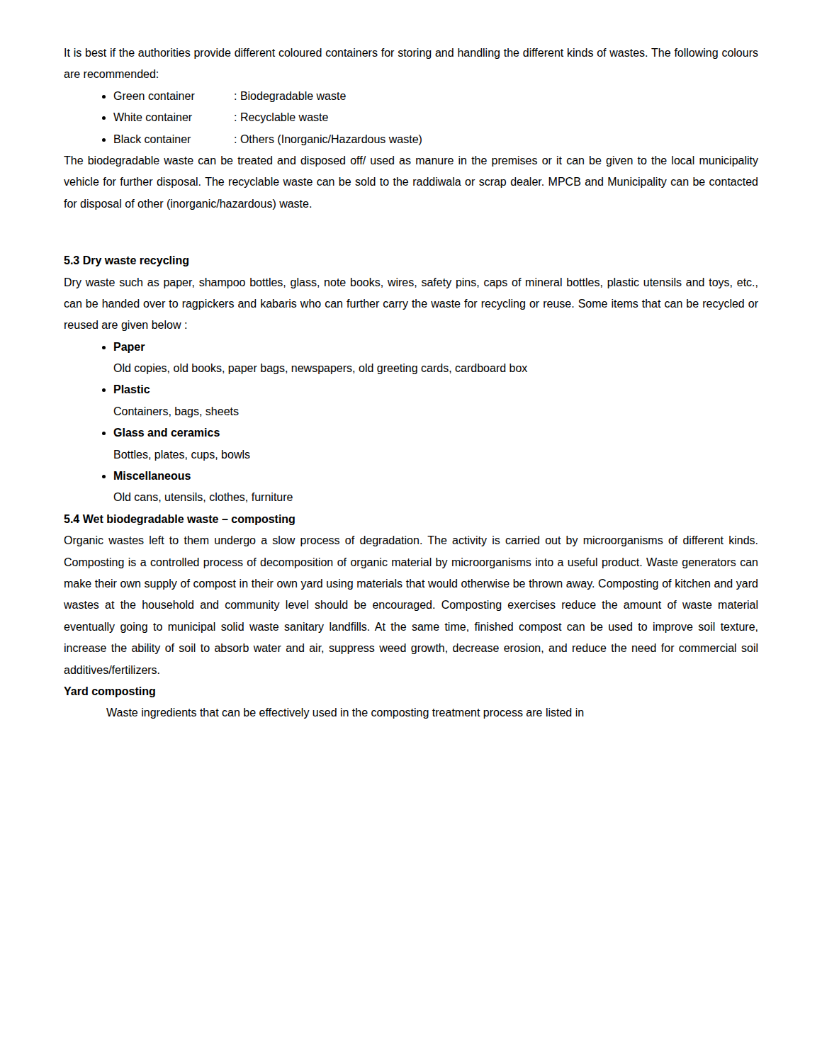It is best if the authorities provide different coloured containers for storing and handling the different kinds of wastes. The following colours are recommended:
Green container: Biodegradable waste
White container: Recyclable waste
Black container: Others (Inorganic/Hazardous waste)
The biodegradable waste can be treated and disposed off/ used as manure in the premises or it can be given to the local municipality vehicle for further disposal. The recyclable waste can be sold to the raddiwala or scrap dealer. MPCB and Municipality can be contacted for disposal of other (inorganic/hazardous) waste.
5.3 Dry waste recycling
Dry waste such as paper, shampoo bottles, glass, note books, wires, safety pins, caps of mineral bottles, plastic utensils and toys, etc., can be handed over to ragpickers and kabaris who can further carry the waste for recycling or reuse. Some items that can be recycled or reused are given below :
Paper
Old copies, old books, paper bags, newspapers, old greeting cards, cardboard box
Plastic
Containers, bags, sheets
Glass and ceramics
Bottles, plates, cups, bowls
Miscellaneous
Old cans, utensils, clothes, furniture
5.4 Wet biodegradable waste – composting
Organic wastes left to them undergo a slow process of degradation. The activity is carried out by microorganisms of different kinds. Composting is a controlled process of decomposition of organic material by microorganisms into a useful product. Waste generators can make their own supply of compost in their own yard using materials that would otherwise be thrown away. Composting of kitchen and yard wastes at the household and community level should be encouraged. Composting exercises reduce the amount of waste material eventually going to municipal solid waste sanitary landfills. At the same time, finished compost can be used to improve soil texture, increase the ability of soil to absorb water and air, suppress weed growth, decrease erosion, and reduce the need for commercial soil additives/fertilizers.
Yard composting
Waste ingredients that can be effectively used in the composting treatment process are listed in